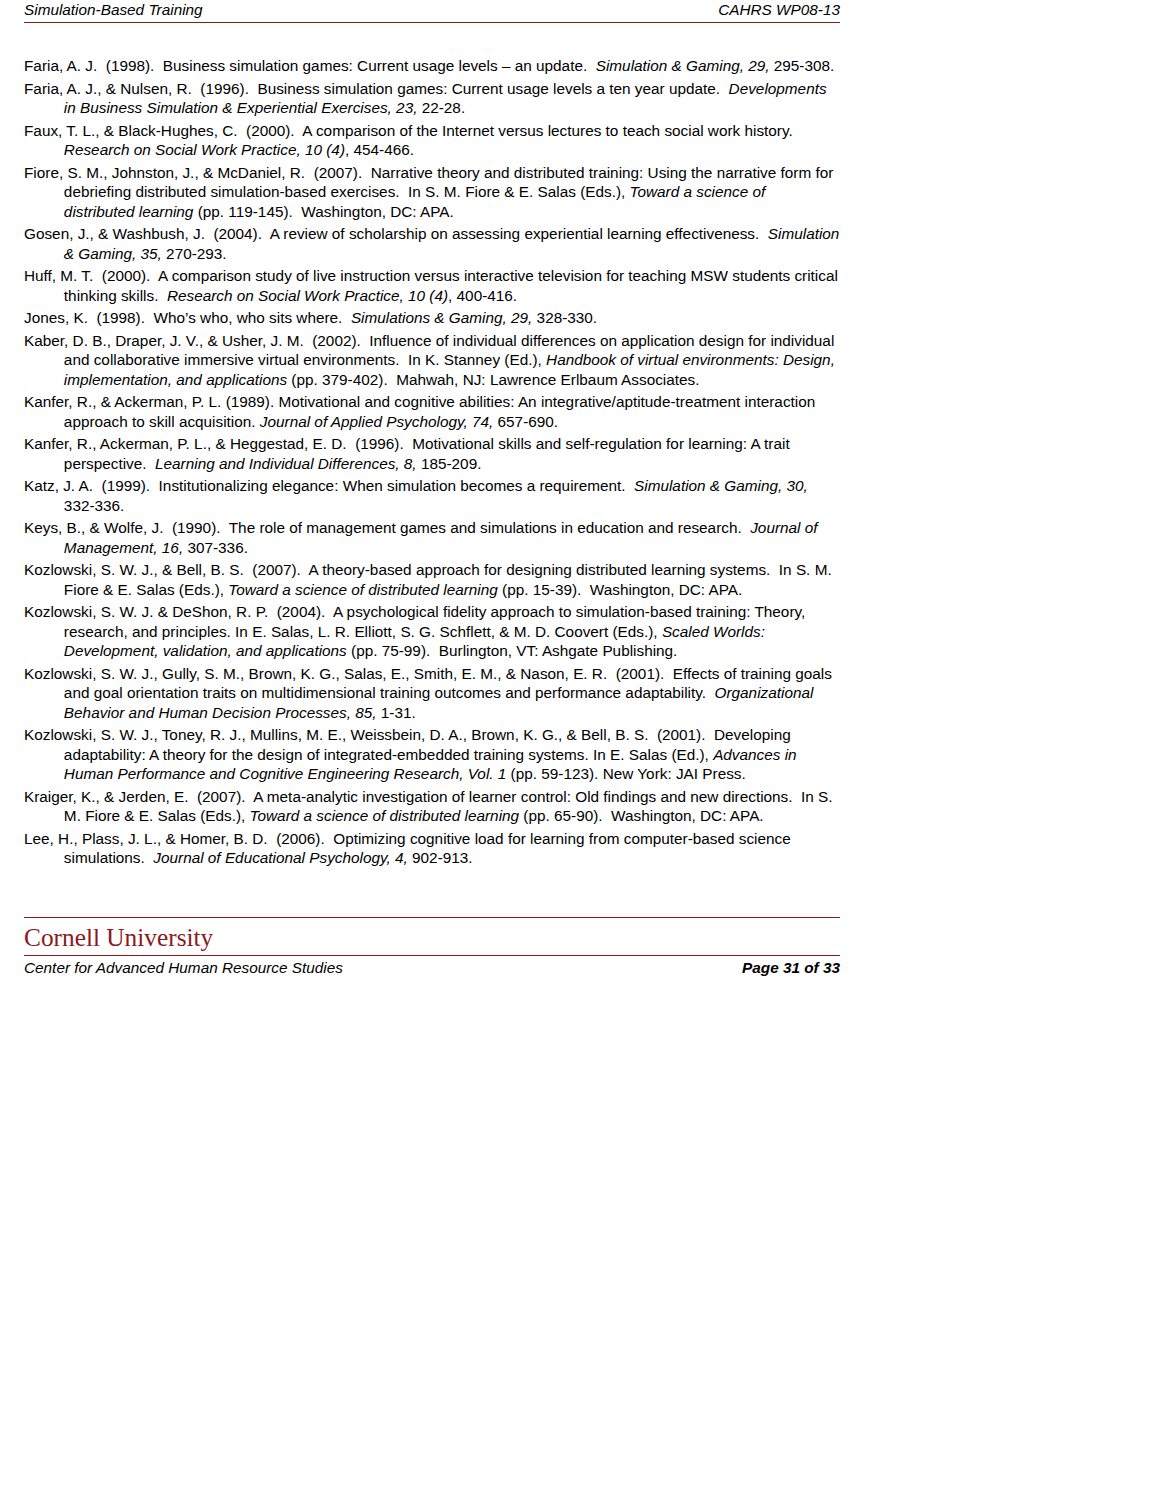Simulation-Based Training CAHRS WP08-13
Faria, A. J. (1998). Business simulation games: Current usage levels – an update. Simulation & Gaming, 29, 295-308.
Faria, A. J., & Nulsen, R. (1996). Business simulation games: Current usage levels a ten year update. Developments in Business Simulation & Experiential Exercises, 23, 22-28.
Faux, T. L., & Black-Hughes, C. (2000). A comparison of the Internet versus lectures to teach social work history. Research on Social Work Practice, 10 (4), 454-466.
Fiore, S. M., Johnston, J., & McDaniel, R. (2007). Narrative theory and distributed training: Using the narrative form for debriefing distributed simulation-based exercises. In S. M. Fiore & E. Salas (Eds.), Toward a science of distributed learning (pp. 119-145). Washington, DC: APA.
Gosen, J., & Washbush, J. (2004). A review of scholarship on assessing experiential learning effectiveness. Simulation & Gaming, 35, 270-293.
Huff, M. T. (2000). A comparison study of live instruction versus interactive television for teaching MSW students critical thinking skills. Research on Social Work Practice, 10 (4), 400-416.
Jones, K. (1998). Who’s who, who sits where. Simulations & Gaming, 29, 328-330.
Kaber, D. B., Draper, J. V., & Usher, J. M. (2002). Influence of individual differences on application design for individual and collaborative immersive virtual environments. In K. Stanney (Ed.), Handbook of virtual environments: Design, implementation, and applications (pp. 379-402). Mahwah, NJ: Lawrence Erlbaum Associates.
Kanfer, R., & Ackerman, P. L. (1989). Motivational and cognitive abilities: An integrative/aptitude-treatment interaction approach to skill acquisition. Journal of Applied Psychology, 74, 657-690.
Kanfer, R., Ackerman, P. L., & Heggestad, E. D. (1996). Motivational skills and self-regulation for learning: A trait perspective. Learning and Individual Differences, 8, 185-209.
Katz, J. A. (1999). Institutionalizing elegance: When simulation becomes a requirement. Simulation & Gaming, 30, 332-336.
Keys, B., & Wolfe, J. (1990). The role of management games and simulations in education and research. Journal of Management, 16, 307-336.
Kozlowski, S. W. J., & Bell, B. S. (2007). A theory-based approach for designing distributed learning systems. In S. M. Fiore & E. Salas (Eds.), Toward a science of distributed learning (pp. 15-39). Washington, DC: APA.
Kozlowski, S. W. J. & DeShon, R. P. (2004). A psychological fidelity approach to simulation-based training: Theory, research, and principles. In E. Salas, L. R. Elliott, S. G. Schflett, & M. D. Coovert (Eds.), Scaled Worlds: Development, validation, and applications (pp. 75-99). Burlington, VT: Ashgate Publishing.
Kozlowski, S. W. J., Gully, S. M., Brown, K. G., Salas, E., Smith, E. M., & Nason, E. R. (2001). Effects of training goals and goal orientation traits on multidimensional training outcomes and performance adaptability. Organizational Behavior and Human Decision Processes, 85, 1-31.
Kozlowski, S. W. J., Toney, R. J., Mullins, M. E., Weissbein, D. A., Brown, K. G., & Bell, B. S. (2001). Developing adaptability: A theory for the design of integrated-embedded training systems. In E. Salas (Ed.), Advances in Human Performance and Cognitive Engineering Research, Vol. 1 (pp. 59-123). New York: JAI Press.
Kraiger, K., & Jerden, E. (2007). A meta-analytic investigation of learner control: Old findings and new directions. In S. M. Fiore & E. Salas (Eds.), Toward a science of distributed learning (pp. 65-90). Washington, DC: APA.
Lee, H., Plass, J. L., & Homer, B. D. (2006). Optimizing cognitive load for learning from computer-based science simulations. Journal of Educational Psychology, 4, 902-913.
Cornell University
Center for Advanced Human Resource Studies Page 31 of 33